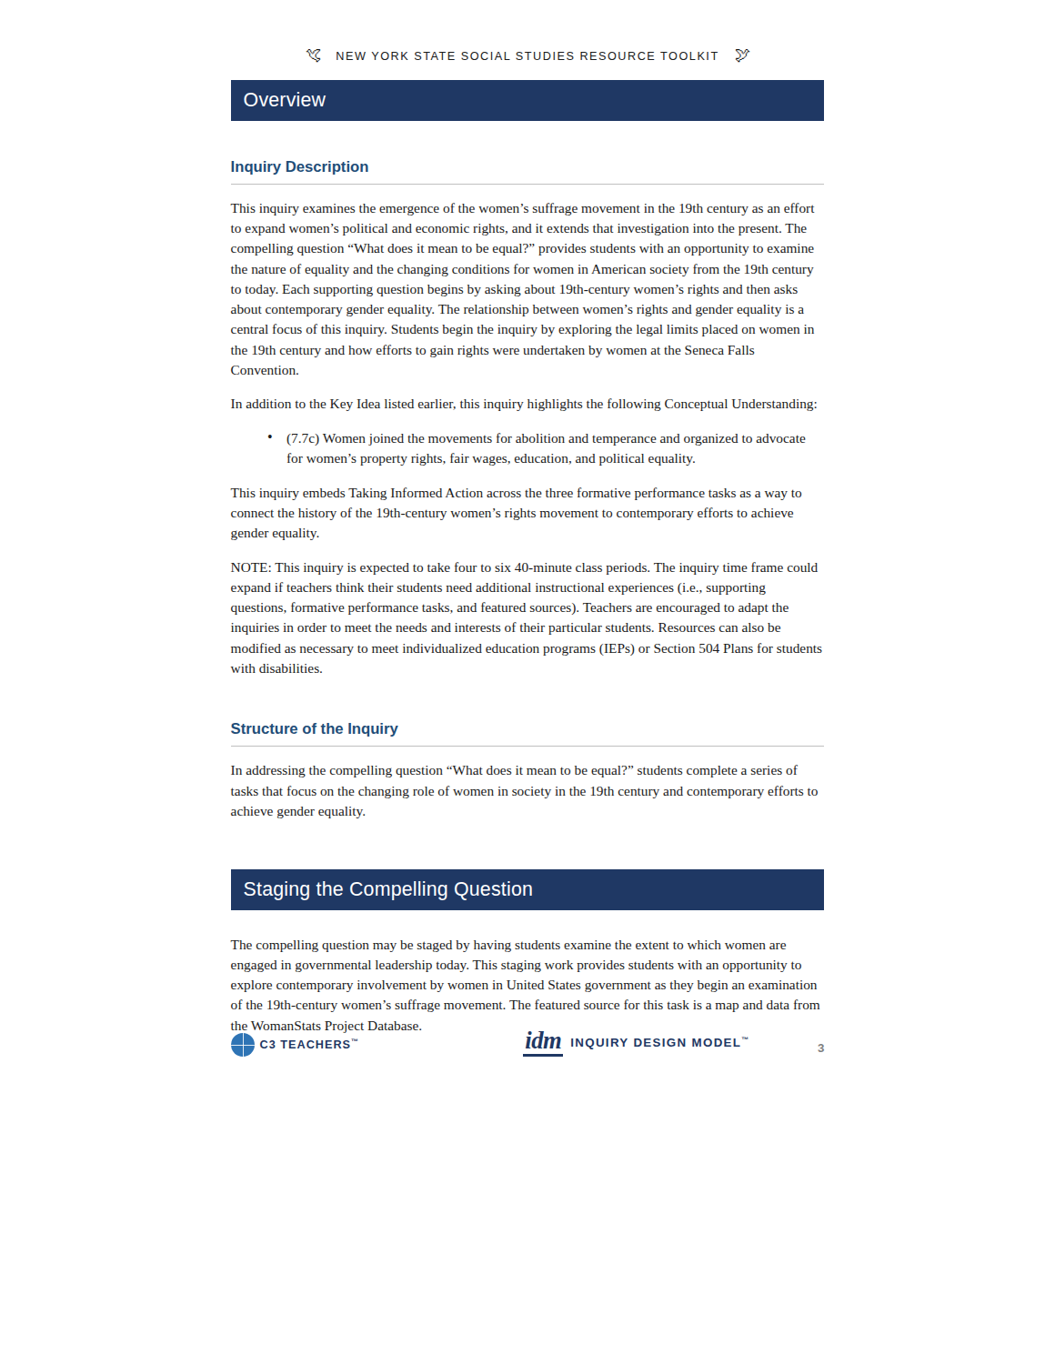🕊 NEW YORK STATE SOCIAL STUDIES RESOURCE TOOLKIT 🕊
Overview
Inquiry Description
This inquiry examines the emergence of the women’s suffrage movement in the 19th century as an effort to expand women’s political and economic rights, and it extends that investigation into the present. The compelling question “What does it mean to be equal?” provides students with an opportunity to examine the nature of equality and the changing conditions for women in American society from the 19th century to today. Each supporting question begins by asking about 19th-century women’s rights and then asks about contemporary gender equality. The relationship between women’s rights and gender equality is a central focus of this inquiry. Students begin the inquiry by exploring the legal limits placed on women in the 19th century and how efforts to gain rights were undertaken by women at the Seneca Falls Convention.
In addition to the Key Idea listed earlier, this inquiry highlights the following Conceptual Understanding:
(7.7c) Women joined the movements for abolition and temperance and organized to advocate for women’s property rights, fair wages, education, and political equality.
This inquiry embeds Taking Informed Action across the three formative performance tasks as a way to connect the history of the 19th-century women’s rights movement to contemporary efforts to achieve gender equality.
NOTE: This inquiry is expected to take four to six 40-minute class periods. The inquiry time frame could expand if teachers think their students need additional instructional experiences (i.e., supporting questions, formative performance tasks, and featured sources). Teachers are encouraged to adapt the inquiries in order to meet the needs and interests of their particular students. Resources can also be modified as necessary to meet individualized education programs (IEPs) or Section 504 Plans for students with disabilities.
Structure of the Inquiry
In addressing the compelling question “What does it mean to be equal?” students complete a series of tasks that focus on the changing role of women in society in the 19th century and contemporary efforts to achieve gender equality.
Staging the Compelling Question
The compelling question may be staged by having students examine the extent to which women are engaged in governmental leadership today. This staging work provides students with an opportunity to explore contemporary involvement by women in United States government as they begin an examination of the 19th-century women’s suffrage movement. The featured source for this task is a map and data from the WomanStats Project Database.
C3 TEACHERS™
idm INQUIRY DESIGN MODEL™
3